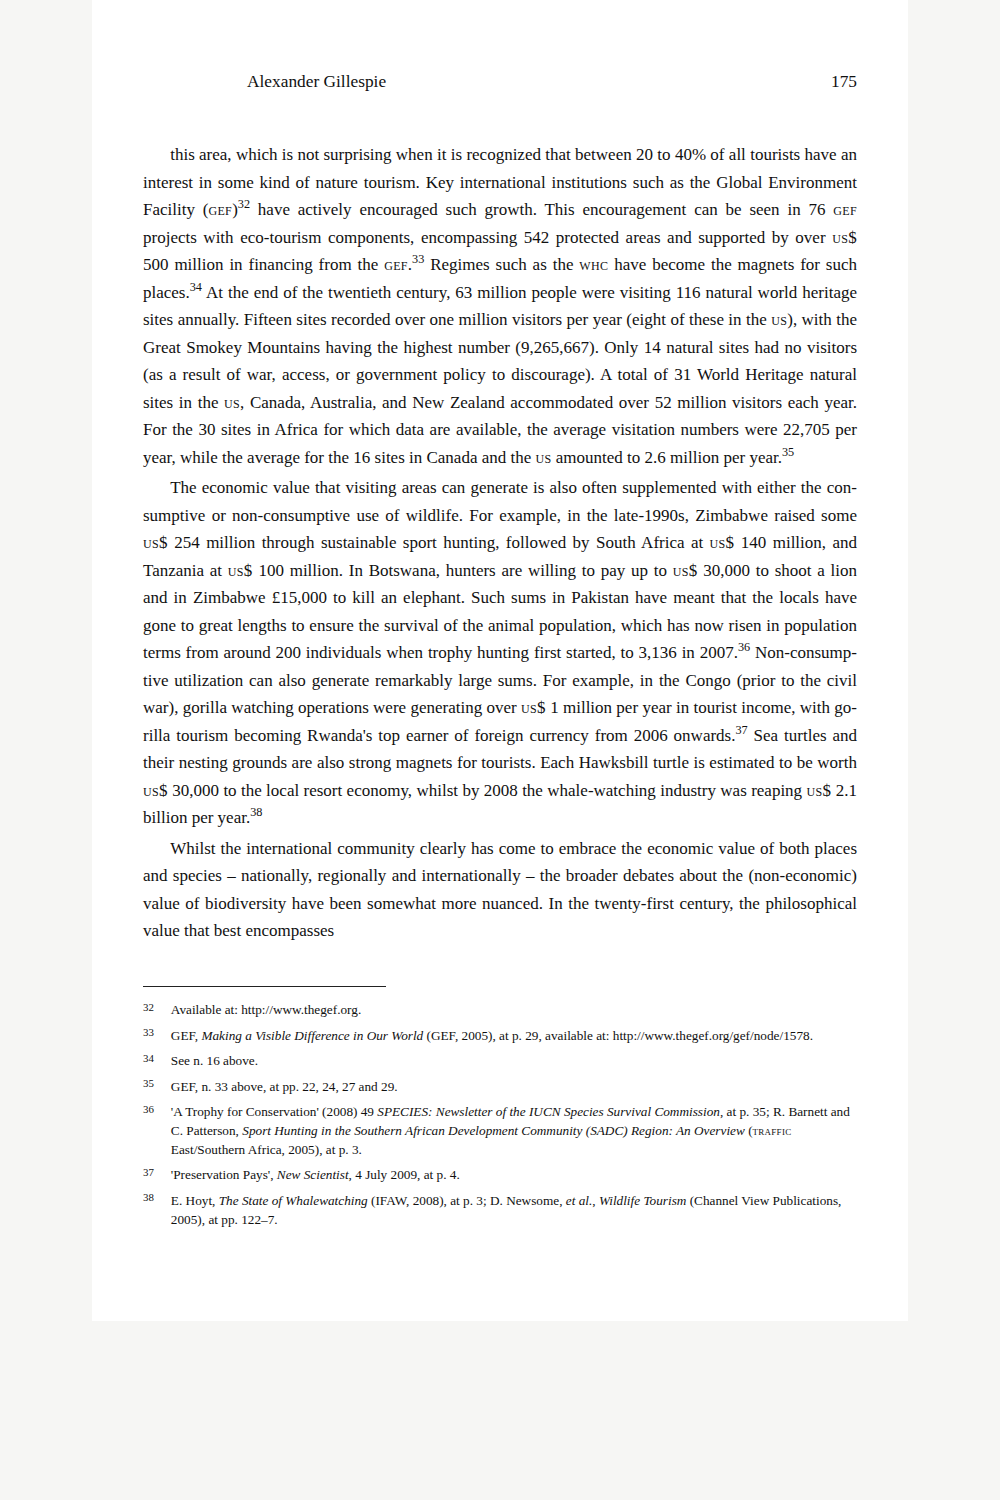Alexander Gillespie 175
this area, which is not surprising when it is recognized that between 20 to 40% of all tourists have an interest in some kind of nature tourism. Key international institutions such as the Global Environment Facility (gef)32 have actively encouraged such growth. This encouragement can be seen in 76 gef projects with eco-tourism components, encompassing 542 protected areas and supported by over us$ 500 million in financing from the gef.33 Regimes such as the whc have become the magnets for such places.34 At the end of the twentieth century, 63 million people were visiting 116 natural world heritage sites annually. Fifteen sites recorded over one million visitors per year (eight of these in the us), with the Great Smokey Mountains having the highest number (9,265,667). Only 14 natural sites had no visitors (as a result of war, access, or government policy to discourage). A total of 31 World Heritage natural sites in the us, Canada, Australia, and New Zealand accommodated over 52 million visitors each year. For the 30 sites in Africa for which data are available, the average visitation numbers were 22,705 per year, while the average for the 16 sites in Canada and the us amounted to 2.6 million per year.35
The economic value that visiting areas can generate is also often supplemented with either the consumptive or non-consumptive use of wildlife. For example, in the late-1990s, Zimbabwe raised some us$ 254 million through sustainable sport hunting, followed by South Africa at us$ 140 million, and Tanzania at us$ 100 million. In Botswana, hunters are willing to pay up to us$ 30,000 to shoot a lion and in Zimbabwe £15,000 to kill an elephant. Such sums in Pakistan have meant that the locals have gone to great lengths to ensure the survival of the animal population, which has now risen in population terms from around 200 individuals when trophy hunting first started, to 3,136 in 2007.36 Non-consumptive utilization can also generate remarkably large sums. For example, in the Congo (prior to the civil war), gorilla watching operations were generating over us$ 1 million per year in tourist income, with gorilla tourism becoming Rwanda's top earner of foreign currency from 2006 onwards.37 Sea turtles and their nesting grounds are also strong magnets for tourists. Each Hawksbill turtle is estimated to be worth us$ 30,000 to the local resort economy, whilst by 2008 the whale-watching industry was reaping us$ 2.1 billion per year.38
Whilst the international community clearly has come to embrace the economic value of both places and species – nationally, regionally and internationally – the broader debates about the (non-economic) value of biodiversity have been somewhat more nuanced. In the twenty-first century, the philosophical value that best encompasses
32 Available at: http://www.thegef.org.
33 GEF, Making a Visible Difference in Our World (GEF, 2005), at p. 29, available at: http://www.thegef.org/gef/node/1578.
34 See n. 16 above.
35 GEF, n. 33 above, at pp. 22, 24, 27 and 29.
36'A Trophy for Conservation' (2008) 49 SPECIES: Newsletter of the IUCN Species Survival Commission, at p. 35; R. Barnett and C. Patterson, Sport Hunting in the Southern African Development Community (SADC) Region: An Overview (traffic East/Southern Africa, 2005), at p. 3.
37'Preservation Pays', New Scientist, 4 July 2009, at p. 4.
38 E. Hoyt, The State of Whalewatching (IFAW, 2008), at p. 3; D. Newsome, et al., Wildlife Tourism (Channel View Publications, 2005), at pp. 122–7.